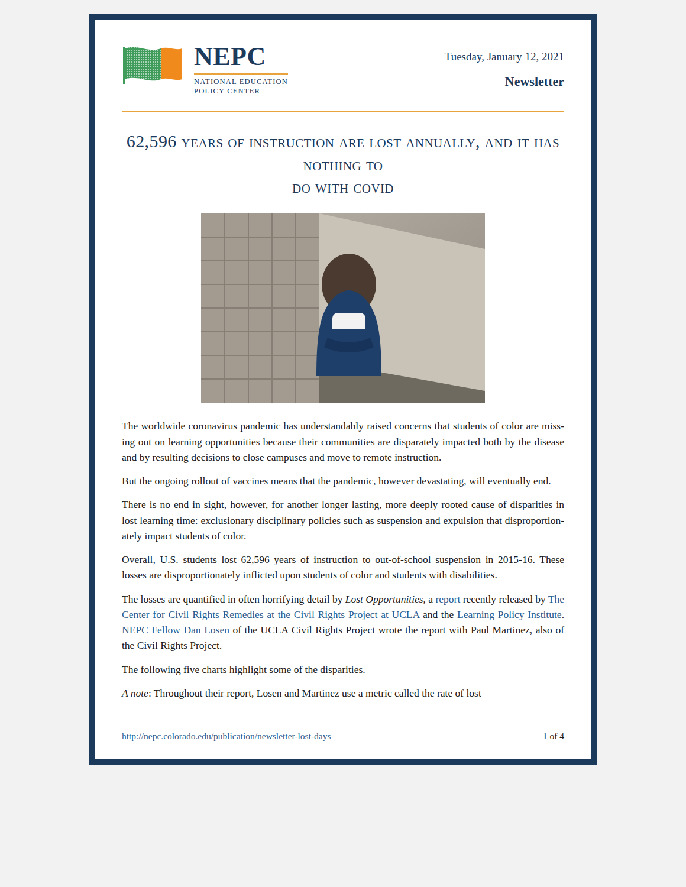NEPC
National Education
Policy Center
Tuesday, January 12, 2021
Newsletter
62,596 Years of Instruction Are Lost Annually, and It Has Nothing to
Do With COVID
The worldwide coronavirus pandemic has understandably raised concerns that students of color are missing out on learning opportunities because their communities are disparately impacted both by the disease and by resulting decisions to close campuses and move to remote instruction.
But the ongoing rollout of vaccines means that the pandemic, however devastating, will eventually end.
There is no end in sight, however, for another longer lasting, more deeply rooted cause of disparities in lost learning time: exclusionary disciplinary policies such as suspension and expulsion that disproportionately impact students of color.
Overall, U.S. students lost 62,596 years of instruction to out-of-school suspension in 2015-16. These losses are disproportionately inflicted upon students of color and students with disabilities.
The losses are quantified in often horrifying detail by Lost Opportunities, a report recently released by The Center for Civil Rights Remedies at the Civil Rights Project at UCLA and the Learning Policy Institute. NEPC Fellow Dan Losen of the UCLA Civil Rights Project wrote the report with Paul Martinez, also of the Civil Rights Project.
The following five charts highlight some of the disparities.
A note: Throughout their report, Losen and Martinez use a metric called the rate of lost
http://nepc.colorado.edu/publication/newsletter-lost-days 1 of 4